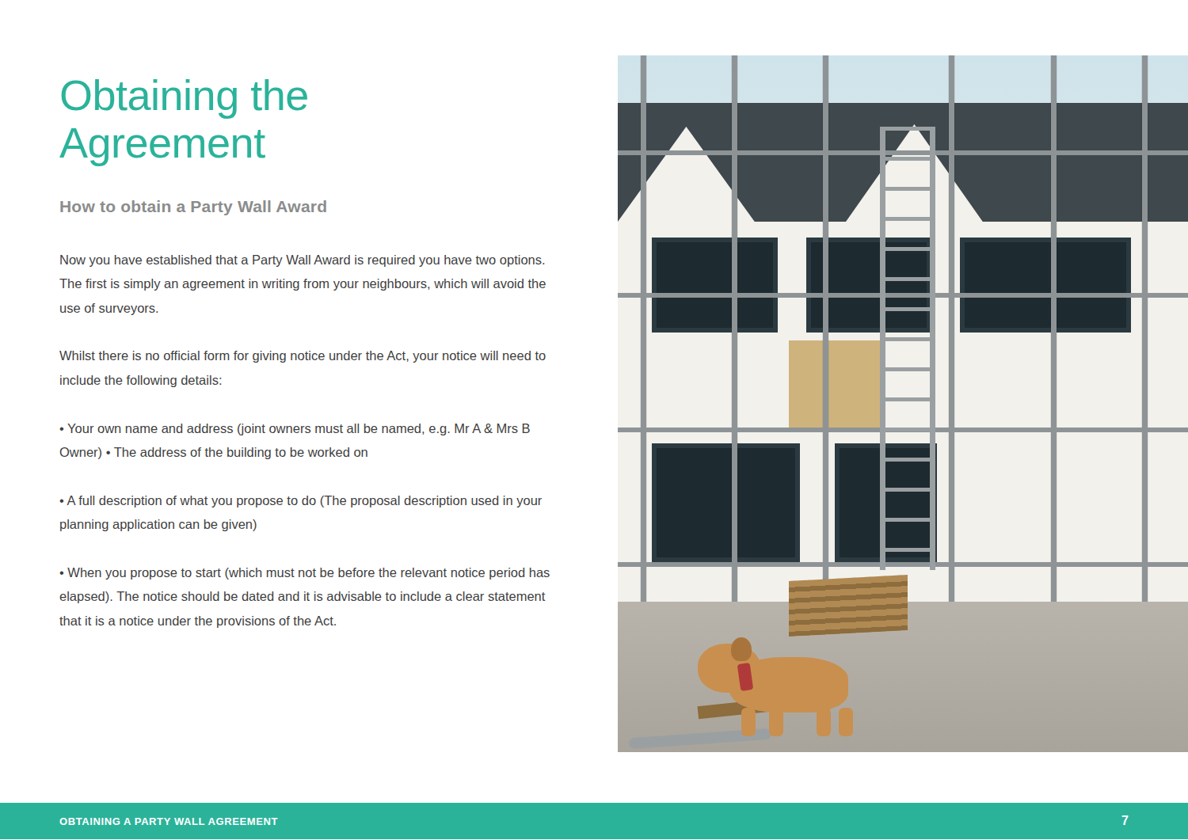Obtaining the
Agreement
How to obtain a Party Wall Award
Now you have established that a Party Wall Award is required you have two options. The first is simply an agreement in writing from your neighbours, which will avoid the use of surveyors.
Whilst there is no official form for giving notice under the Act, your notice will need to include the following details:
• Your own name and address (joint owners must all be named, e.g. Mr A & Mrs B Owner) • The address of the building to be worked on
• A full description of what you propose to do (The proposal description used in your planning application can be given)
• When you propose to start (which must not be before the relevant notice period has elapsed). The notice should be dated and it is advisable to include a clear statement that it is a notice under the provisions of the Act.
OBTAINING A PARTY WALL AGREEMENT 7